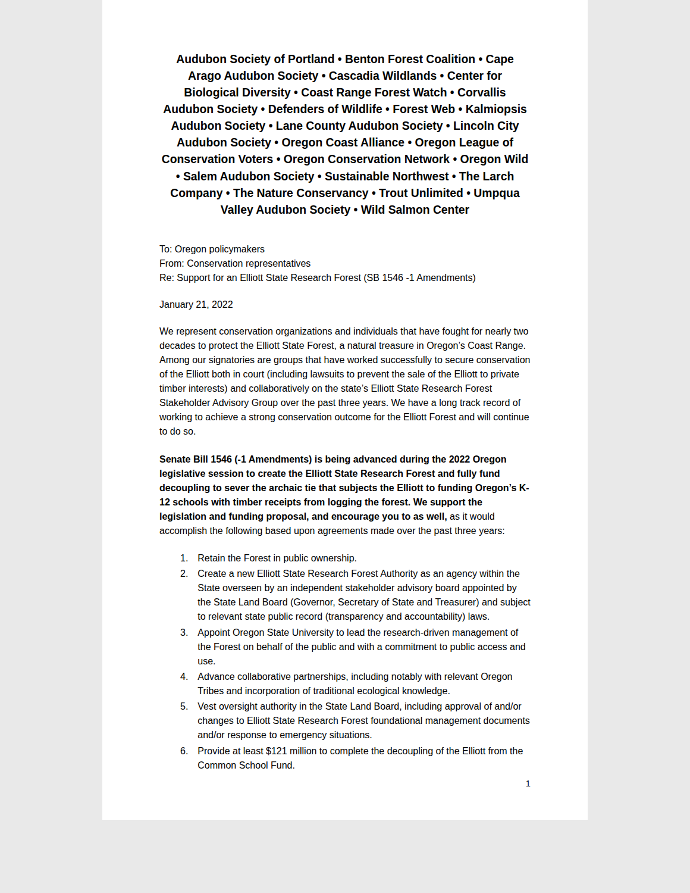Audubon Society of Portland • Benton Forest Coalition • Cape Arago Audubon Society • Cascadia Wildlands • Center for Biological Diversity • Coast Range Forest Watch • Corvallis Audubon Society • Defenders of Wildlife • Forest Web • Kalmiopsis Audubon Society • Lane County Audubon Society • Lincoln City Audubon Society • Oregon Coast Alliance • Oregon League of Conservation Voters • Oregon Conservation Network • Oregon Wild • Salem Audubon Society • Sustainable Northwest • The Larch Company • The Nature Conservancy • Trout Unlimited • Umpqua Valley Audubon Society • Wild Salmon Center
To: Oregon policymakers
From: Conservation representatives
Re: Support for an Elliott State Research Forest (SB 1546 -1 Amendments)
January 21, 2022
We represent conservation organizations and individuals that have fought for nearly two decades to protect the Elliott State Forest, a natural treasure in Oregon’s Coast Range. Among our signatories are groups that have worked successfully to secure conservation of the Elliott both in court (including lawsuits to prevent the sale of the Elliott to private timber interests) and collaboratively on the state’s Elliott State Research Forest Stakeholder Advisory Group over the past three years. We have a long track record of working to achieve a strong conservation outcome for the Elliott Forest and will continue to do so.
Senate Bill 1546 (-1 Amendments) is being advanced during the 2022 Oregon legislative session to create the Elliott State Research Forest and fully fund decoupling to sever the archaic tie that subjects the Elliott to funding Oregon’s K-12 schools with timber receipts from logging the forest. We support the legislation and funding proposal, and encourage you to as well, as it would accomplish the following based upon agreements made over the past three years:
Retain the Forest in public ownership.
Create a new Elliott State Research Forest Authority as an agency within the State overseen by an independent stakeholder advisory board appointed by the State Land Board (Governor, Secretary of State and Treasurer) and subject to relevant state public record (transparency and accountability) laws.
Appoint Oregon State University to lead the research-driven management of the Forest on behalf of the public and with a commitment to public access and use.
Advance collaborative partnerships, including notably with relevant Oregon Tribes and incorporation of traditional ecological knowledge.
Vest oversight authority in the State Land Board, including approval of and/or changes to Elliott State Research Forest foundational management documents and/or response to emergency situations.
Provide at least $121 million to complete the decoupling of the Elliott from the Common School Fund.
1